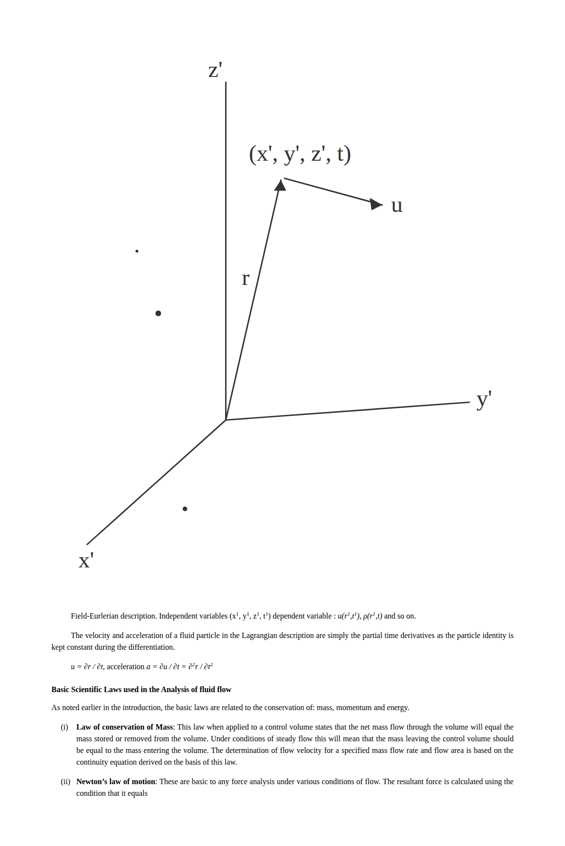z' y' x' (x', y', z', t) u r
Field-Eurlerian description. Independent variables (x1, y1, z1, t1) dependent variable : u(r1,t1), ρ(r1,t) and so on.
The velocity and acceleration of a fluid particle in the Lagrangian description are simply the partial time derivatives as the particle identity is kept constant during the differentiation.
u = ∂r / ∂t, acceleration a = ∂u / ∂t = ∂2r / ∂t2
Basic Scientific Laws used in the Analysis of fluid flow
As noted earlier in the introduction, the basic laws are related to the conservation of: mass, momentum and energy.
(i) Law of conservation of Mass: This law when applied to a control volume states that the net mass flow through the volume will equal the mass stored or removed from the volume. Under conditions of steady flow this will mean that the mass leaving the control volume should be equal to the mass entering the volume. The determination of flow velocity for a specified mass flow rate and flow area is based on the continuity equation derived on the basis of this law.
(ii) Newton’s law of motion: These are basic to any force analysis under various conditions of flow. The resultant force is calculated using the condition that it equals